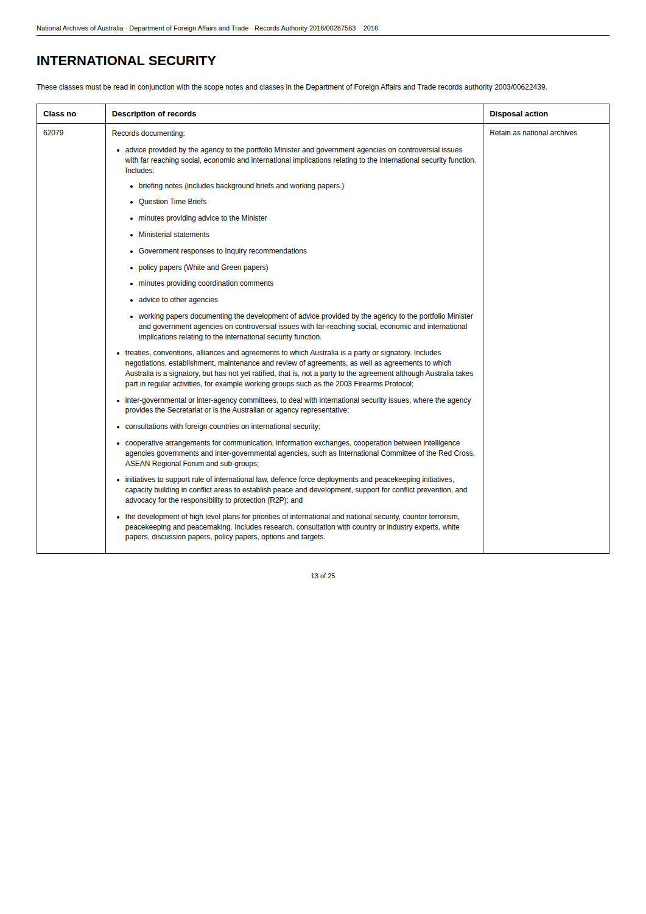National Archives of Australia - Department of Foreign Affairs and Trade - Records Authority 2016/00287563 2016
INTERNATIONAL SECURITY
These classes must be read in conjunction with the scope notes and classes in the Department of Foreign Affairs and Trade records authority 2003/00622439.
| Class no | Description of records | Disposal action |
| --- | --- | --- |
| 62079 | Records documenting: advice provided by the agency to the portfolio Minister and government agencies on controversial issues with far reaching social, economic and international implications relating to the international security function. Includes: briefing notes (includes background briefs and working papers.) Question Time Briefs minutes providing advice to the Minister Ministerial statements Government responses to Inquiry recommendations policy papers (White and Green papers) minutes providing coordination comments advice to other agencies working papers documenting the development of advice provided by the agency to the portfolio Minister and government agencies on controversial issues with far-reaching social, economic and international implications relating to the international security function. treaties, conventions, alliances and agreements to which Australia is a party or signatory. Includes negotiations, establishment, maintenance and review of agreements, as well as agreements to which Australia is a signatory, but has not yet ratified, that is, not a party to the agreement although Australia takes part in regular activities, for example working groups such as the 2003 Firearms Protocol; inter-governmental or inter-agency committees, to deal with international security issues, where the agency provides the Secretariat or is the Australian or agency representative; consultations with foreign countries on international security; cooperative arrangements for communication, information exchanges, cooperation between intelligence agencies governments and inter-governmental agencies, such as International Committee of the Red Cross, ASEAN Regional Forum and sub-groups; initiatives to support rule of international law, defence force deployments and peacekeeping initiatives, capacity building in conflict areas to establish peace and development, support for conflict prevention, and advocacy for the responsibility to protection (R2P); and the development of high level plans for priorities of international and national security, counter terrorism, peacekeeping and peacemaking. Includes research, consultation with country or industry experts, white papers, discussion papers, policy papers, options and targets. | Retain as national archives |
13 of 25